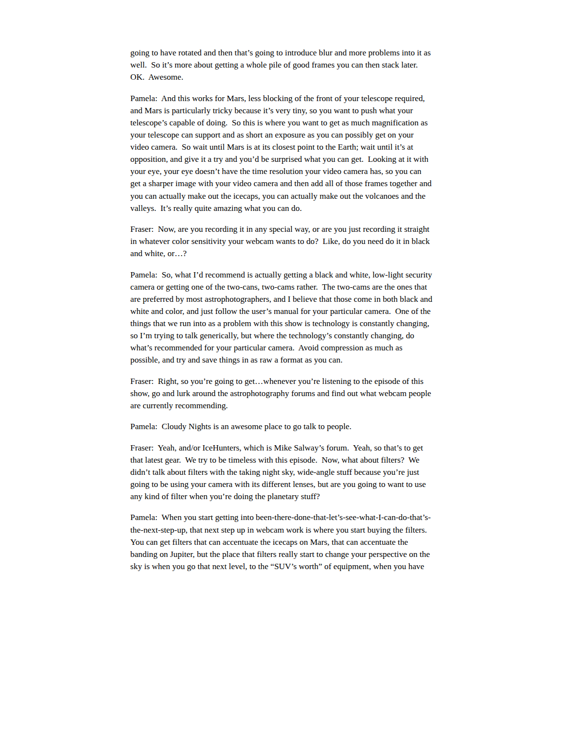going to have rotated and then that’s going to introduce blur and more problems into it as well. So it’s more about getting a whole pile of good frames you can then stack later. OK. Awesome.
Pamela: And this works for Mars, less blocking of the front of your telescope required, and Mars is particularly tricky because it’s very tiny, so you want to push what your telescope’s capable of doing. So this is where you want to get as much magnification as your telescope can support and as short an exposure as you can possibly get on your video camera. So wait until Mars is at its closest point to the Earth; wait until it’s at opposition, and give it a try and you’d be surprised what you can get. Looking at it with your eye, your eye doesn’t have the time resolution your video camera has, so you can get a sharper image with your video camera and then add all of those frames together and you can actually make out the icecaps, you can actually make out the volcanoes and the valleys. It’s really quite amazing what you can do.
Fraser: Now, are you recording it in any special way, or are you just recording it straight in whatever color sensitivity your webcam wants to do? Like, do you need do it in black and white, or…?
Pamela: So, what I’d recommend is actually getting a black and white, low-light security camera or getting one of the two-cans, two-cams rather. The two-cams are the ones that are preferred by most astrophotographers, and I believe that those come in both black and white and color, and just follow the user’s manual for your particular camera. One of the things that we run into as a problem with this show is technology is constantly changing, so I’m trying to talk generically, but where the technology’s constantly changing, do what’s recommended for your particular camera. Avoid compression as much as possible, and try and save things in as raw a format as you can.
Fraser: Right, so you’re going to get…whenever you’re listening to the episode of this show, go and lurk around the astrophotography forums and find out what webcam people are currently recommending.
Pamela: Cloudy Nights is an awesome place to go talk to people.
Fraser: Yeah, and/or IceHunters, which is Mike Salway’s forum. Yeah, so that’s to get that latest gear. We try to be timeless with this episode. Now, what about filters? We didn’t talk about filters with the taking night sky, wide-angle stuff because you’re just going to be using your camera with its different lenses, but are you going to want to use any kind of filter when you’re doing the planetary stuff?
Pamela: When you start getting into been-there-done-that-let’s-see-what-I-can-do-that’s-the-next-step-up, that next step up in webcam work is where you start buying the filters. You can get filters that can accentuate the icecaps on Mars, that can accentuate the banding on Jupiter, but the place that filters really start to change your perspective on the sky is when you go that next level, to the “SUV’s worth” of equipment, when you have